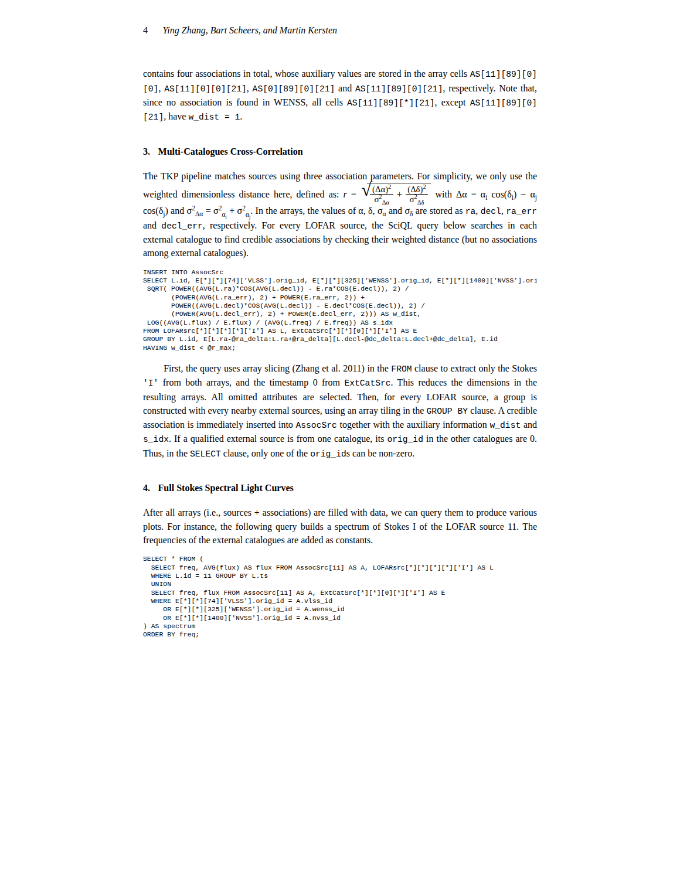4 Ying Zhang, Bart Scheers, and Martin Kersten
contains four associations in total, whose auxiliary values are stored in the array cells AS[11][89][0][0], AS[11][0][0][21], AS[0][89][0][21] and AS[11][89][0][21], respectively. Note that, since no association is found in WENSS, all cells AS[11][89][*][21], except AS[11][89][0][21], have w_dist = 1.
3. Multi-Catalogues Cross-Correlation
The TKP pipeline matches sources using three association parameters. For simplicity, we only use the weighted dimensionless distance here, defined as: r = (Δα)2 σ2Δα + (Δδ)2 σ2Δδ with Δα = αi cos(δi) − αj cos(δj) and σ2Δα = σ2αi + σ2αj. In the arrays, the values of α, δ, σα and σδ are stored as ra, decl, ra_err and decl_err, respectively. For every LOFAR source, the SciQL query below searches in each external catalogue to find credible associations by checking their weighted distance (but no associations among external catalogues).
INSERT INTO AssocSrc
SELECT L.id, E[*][*][74]['VLSS'].orig_id, E[*][*][325]['WENSS'].orig_id, E[*][*][1400]['NVSS'].orig_id,
 SQRT( POWER((AVG(L.ra)*COS(AVG(L.decl)) - E.ra*COS(E.decl)), 2) /
       (POWER(AVG(L.ra_err), 2) + POWER(E.ra_err, 2)) +
       POWER((AVG(L.decl)*COS(AVG(L.decl)) - E.decl*COS(E.decl)), 2) /
       (POWER(AVG(L.decl_err), 2) + POWER(E.decl_err, 2))) AS w_dist,
 LOG((AVG(L.flux) / E.flux) / (AVG(L.freq) / E.freq)) AS s_idx
FROM LOFARsrc[*][*][*][*]['I'] AS L, ExtCatSrc[*][*][0][*]['I'] AS E
GROUP BY L.id, E[L.ra-@ra_delta:L.ra+@ra_delta][L.decl-@dc_delta:L.decl+@dc_delta], E.id
HAVING w_dist < @r_max;
First, the query uses array slicing (Zhang et al. 2011) in the FROM clause to extract only the Stokes 'I' from both arrays, and the timestamp 0 from ExtCatSrc. This reduces the dimensions in the resulting arrays. All omitted attributes are selected. Then, for every LOFAR source, a group is constructed with every nearby external sources, using an array tiling in the GROUP BY clause. A credible association is immediately inserted into AssocSrc together with the auxiliary information w_dist and s_idx. If a qualified external source is from one catalogue, its orig_id in the other catalogues are 0. Thus, in the SELECT clause, only one of the orig_ids can be non-zero.
4. Full Stokes Spectral Light Curves
After all arrays (i.e., sources + associations) are filled with data, we can query them to produce various plots. For instance, the following query builds a spectrum of Stokes I of the LOFAR source 11. The frequencies of the external catalogues are added as constants.
SELECT * FROM (
  SELECT freq, AVG(flux) AS flux FROM AssocSrc[11] AS A, LOFARsrc[*][*][*][*]['I'] AS L
  WHERE L.id = 11 GROUP BY L.ts
  UNION
  SELECT freq, flux FROM AssocSrc[11] AS A, ExtCatSrc[*][*][0][*]['I'] AS E
  WHERE E[*][*][74]['VLSS'].orig_id = A.vlss_id
     OR E[*][*][325]['WENSS'].orig_id = A.wenss_id
     OR E[*][*][1400]['NVSS'].orig_id = A.nvss_id
) AS spectrum
ORDER BY freq;